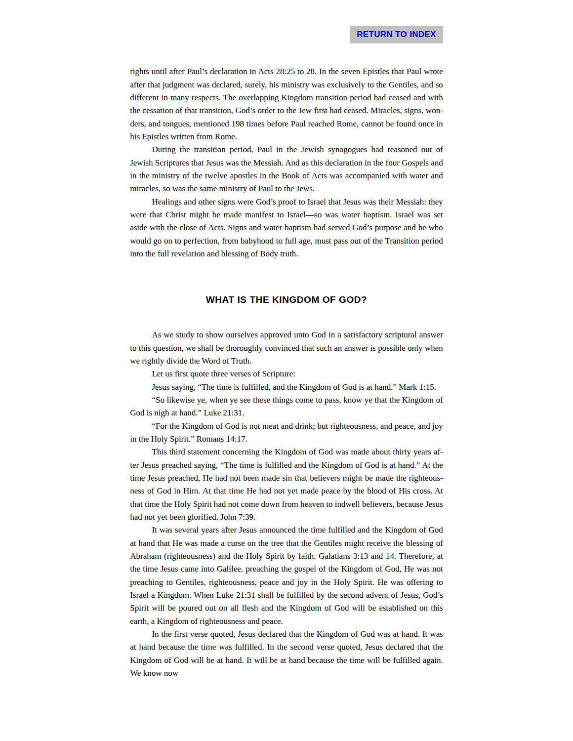RETURN TO INDEX
rights until after Paul’s declaration in Acts 28:25 to 28. In the seven Epistles that Paul wrote after that judgment was declared, surely, his ministry was exclusively to the Gentiles, and so different in many respects. The overlapping Kingdom transition period had ceased and with the cessation of that transition, God’s order to the Jew first had ceased. Miracles, signs, wonders, and tongues, mentioned 198 times before Paul reached Rome, cannot be found once in his Epistles written from Rome.
During the transition period, Paul in the Jewish synagogues had reasoned out of Jewish Scriptures that Jesus was the Messiah. And as this declaration in the four Gospels and in the ministry of the twelve apostles in the Book of Acts was accompanied with water and miracles, so was the same ministry of Paul to the Jews.
Healings and other signs were God’s proof to Israel that Jesus was their Messiah: they were that Christ might be made manifest to Israel—so was water baptism. Israel was set aside with the close of Acts. Signs and water baptism had served God’s purpose and he who would go on to perfection, from babyhood to full age, must pass out of the Transition period into the full revelation and blessing of Body truth.
WHAT IS THE KINGDOM OF GOD?
As we study to show ourselves approved unto God in a satisfactory scriptural answer to this question, we shall be thoroughly convinced that such an answer is possible only when we rightly divide the Word of Truth.
Let us first quote three verses of Scripture:
Jesus saying, “The time is fulfilled, and the Kingdom of God is at hand.” Mark 1:15.
“So likewise ye, when ye see these things come to pass, know ye that the Kingdom of God is nigh at hand.” Luke 21:31.
“For the Kingdom of God is not meat and drink; but righteousness, and peace, and joy in the Holy Spirit.” Romans 14:17.
This third statement concerning the Kingdom of God was made about thirty years after Jesus preached saying, “The time is fulfilled and the Kingdom of God is at hand.” At the time Jesus preached, He had not been made sin that believers might be made the righteousness of God in Him. At that time He had not yet made peace by the blood of His cross. At that time the Holy Spirit had not come down from heaven to indwell believers, because Jesus had not yet been glorified. John 7:39.
It was several years after Jesus announced the time fulfilled and the Kingdom of God at hand that He was made a curse on the tree that the Gentiles might receive the blessing of Abraham (righteousness) and the Holy Spirit by faith. Galatians 3:13 and 14. Therefore, at the time Jesus came into Galilee, preaching the gospel of the Kingdom of God, He was not preaching to Gentiles, righteousness, peace and joy in the Holy Spirit. He was offering to Israel a Kingdom. When Luke 21:31 shall be fulfilled by the second advent of Jesus, God’s Spirit will be poured out on all flesh and the Kingdom of God will be established on this earth, a Kingdom of righteousness and peace.
In the first verse quoted, Jesus declared that the Kingdom of God was at hand. It was at hand because the time was fulfilled. In the second verse quoted, Jesus declared that the Kingdom of God will be at hand. It will be at hand because the time will be fulfilled again. We know now